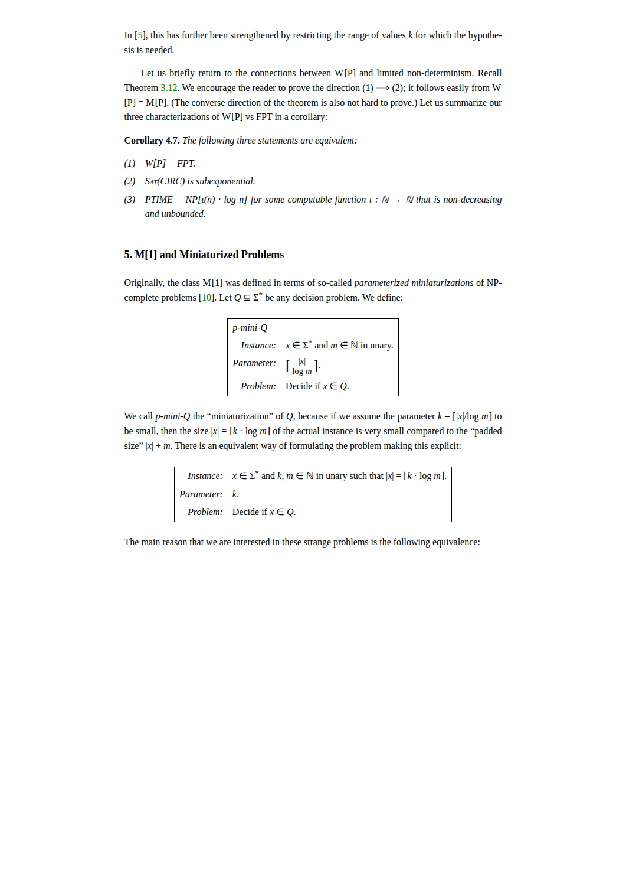In [5], this has further been strengthened by restricting the range of values k for which the hypothesis is needed.
Let us briefly return to the connections between W [P] and limited non-determinism. Recall Theorem 3.12. We encourage the reader to prove the direction (1) ⟹ (2); it follows easily from W [P] = M [P]. (The converse direction of the theorem is also not hard to prove.) Let us summarize our three characterizations of W [P] vs FPT in a corollary:
Corollary 4.7. The following three statements are equivalent:
(1) W[P] = FPT.
(2) Sat(CIRC) is subexponential.
(3) PTIME = NP[ι(n) · log n] for some computable function ι : ℕ → ℕ that is non-decreasing and unbounded.
5. M[1] and Miniaturized Problems
Originally, the class M [1] was defined in terms of so-called parameterized miniaturizations of NP-complete problems [10]. Let Q ⊆ Σ* be any decision problem. We define:
| p-mini-Q |
| Instance: | x ∈ Σ * and m ∈ ℕ in unary. |
| Parameter: | ⌈ / x / log m ⌉ . |
| Problem: | Decide if x ∈ Q . |
We call p-mini-Q the “miniaturization” of Q, because if we assume the parameter k = ⌈|x|/log m⌉ to be small, then the size |x| = ⌊k · log m⌋ of the actual instance is very small compared to the “padded size” |x| + m. There is an equivalent way of formulating the problem making this explicit:
| Instance: | x ∈ Σ * and k , m ∈ ℕ in unary such that / x / = ⌊ k · log m ⌋. |
| Parameter: | k . |
| Problem: | Decide if x ∈ Q . |
The main reason that we are interested in these strange problems is the following equivalence: